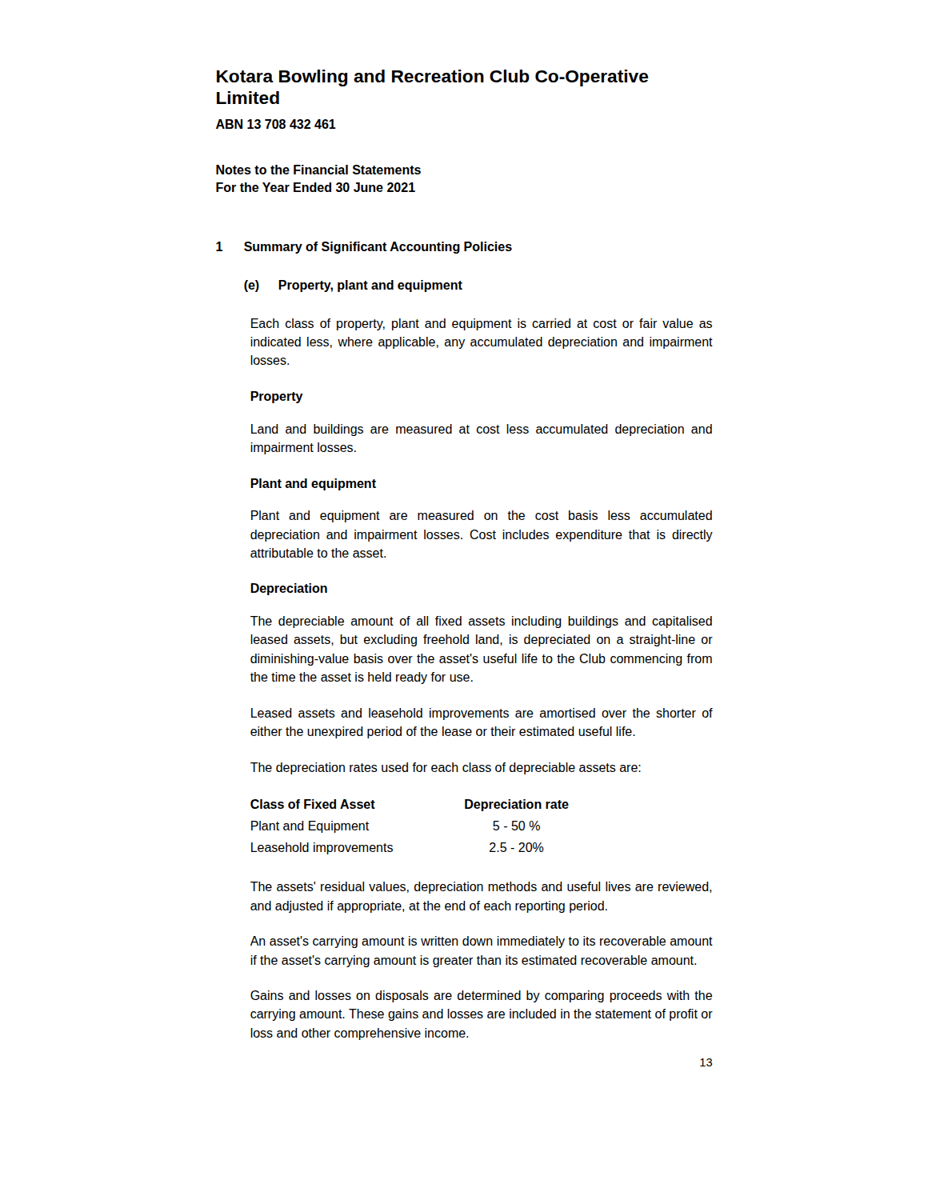Kotara Bowling and Recreation Club Co-Operative Limited
ABN 13 708 432 461
Notes to the Financial Statements
For the Year Ended 30 June 2021
1
Summary of Significant Accounting Policies
(e)
Property, plant and equipment
Each class of property, plant and equipment is carried at cost or fair value as indicated less, where applicable, any accumulated depreciation and impairment losses.
Property
Land and buildings are measured at cost less accumulated depreciation and impairment losses.
Plant and equipment
Plant and equipment are measured on the cost basis less accumulated depreciation and impairment losses. Cost includes expenditure that is directly attributable to the asset.
Depreciation
The depreciable amount of all fixed assets including buildings and capitalised leased assets, but excluding freehold land, is depreciated on a straight-line or diminishing-value basis over the asset's useful life to the Club commencing from the time the asset is held ready for use.
Leased assets and leasehold improvements are amortised over the shorter of either the unexpired period of the lease or their estimated useful life.
The depreciation rates used for each class of depreciable assets are:
| Class of Fixed Asset | Depreciation rate |
| --- | --- |
| Plant and Equipment | 5 - 50 % |
| Leasehold improvements | 2.5 - 20% |
The assets' residual values, depreciation methods and useful lives are reviewed, and adjusted if appropriate, at the end of each reporting period.
An asset's carrying amount is written down immediately to its recoverable amount if the asset's carrying amount is greater than its estimated recoverable amount.
Gains and losses on disposals are determined by comparing proceeds with the carrying amount. These gains and losses are included in the statement of profit or loss and other comprehensive income.
13